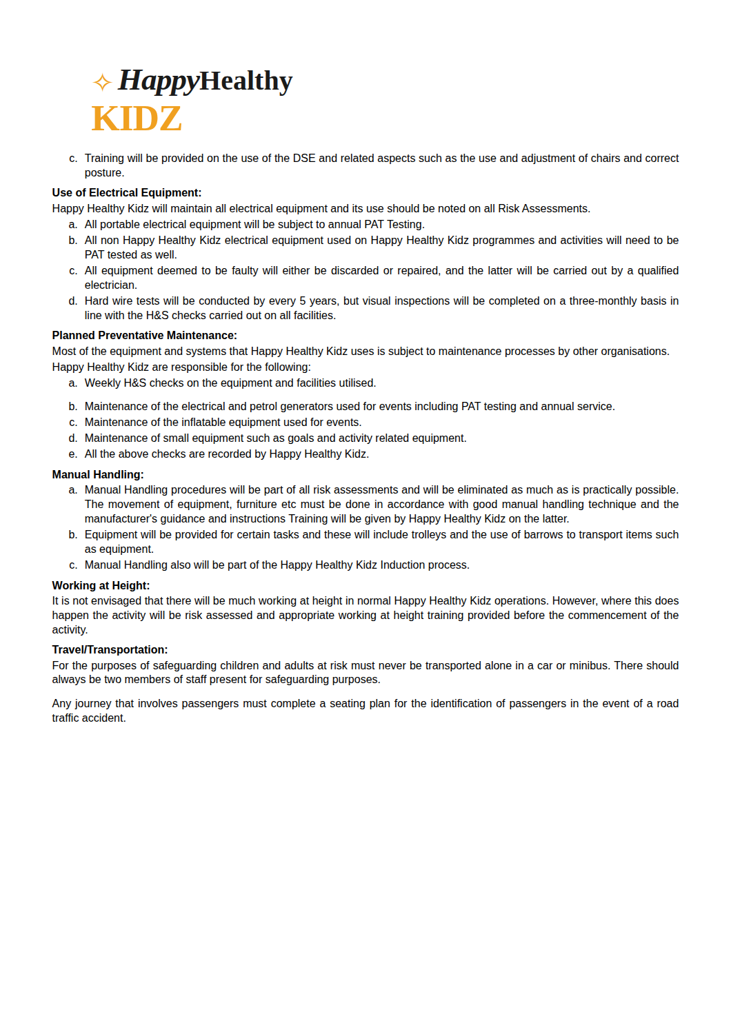✧ Happy Healthy
KIDZ
Training will be provided on the use of the DSE and related aspects such as the use and adjustment of chairs and correct posture.
Use of Electrical Equipment:
Happy Healthy Kidz will maintain all electrical equipment and its use should be noted on all Risk Assessments.
All portable electrical equipment will be subject to annual PAT Testing.
All non Happy Healthy Kidz electrical equipment used on Happy Healthy Kidz programmes and activities will need to be PAT tested as well.
All equipment deemed to be faulty will either be discarded or repaired, and the latter will be carried out by a qualified electrician.
Hard wire tests will be conducted by every 5 years, but visual inspections will be completed on a three-monthly basis in line with the H&S checks carried out on all facilities.
Planned Preventative Maintenance:
Most of the equipment and systems that Happy Healthy Kidz uses is subject to maintenance processes by other organisations.
Happy Healthy Kidz are responsible for the following:
Weekly H&S checks on the equipment and facilities utilised.
Maintenance of the electrical and petrol generators used for events including PAT testing and annual service.
Maintenance of the inflatable equipment used for events.
Maintenance of small equipment such as goals and activity related equipment.
All the above checks are recorded by Happy Healthy Kidz.
Manual Handling:
Manual Handling procedures will be part of all risk assessments and will be eliminated as much as is practically possible. The movement of equipment, furniture etc must be done in accordance with good manual handling technique and the manufacturer's guidance and instructions Training will be given by Happy Healthy Kidz on the latter.
Equipment will be provided for certain tasks and these will include trolleys and the use of barrows to transport items such as equipment.
Manual Handling also will be part of the Happy Healthy Kidz Induction process.
Working at Height:
It is not envisaged that there will be much working at height in normal Happy Healthy Kidz operations. However, where this does happen the activity will be risk assessed and appropriate working at height training provided before the commencement of the activity.
Travel/Transportation:
For the purposes of safeguarding children and adults at risk must never be transported alone in a car or minibus. There should always be two members of staff present for safeguarding purposes.
Any journey that involves passengers must complete a seating plan for the identification of passengers in the event of a road traffic accident.